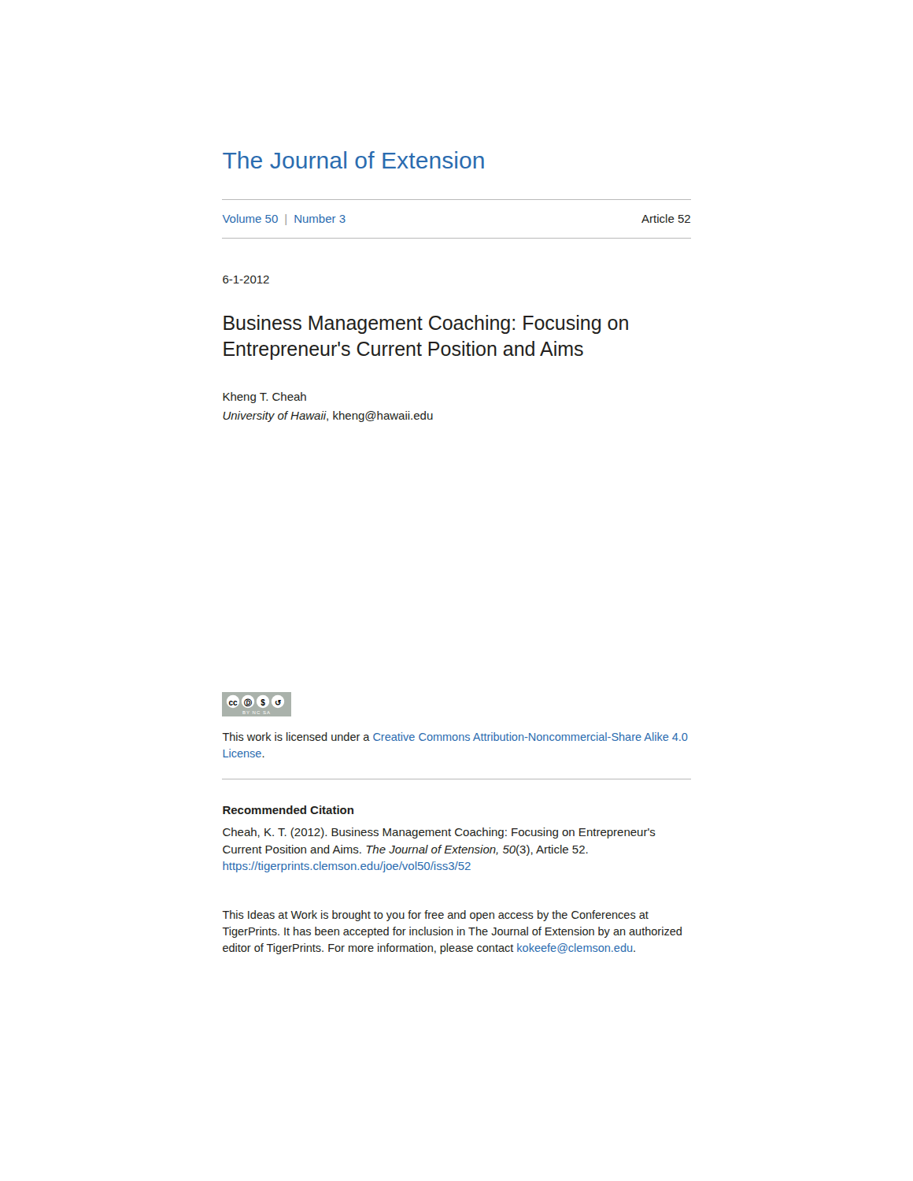The Journal of Extension
Volume 50|Number 3
Article 52
6-1-2012
Business Management Coaching: Focusing on Entrepreneur's Current Position and Aims
Kheng T. Cheah
University of Hawaii, kheng@hawaii.edu
cc Ⓓ $ ↺ BY NC SA
This work is licensed under a Creative Commons Attribution-Noncommercial-Share Alike 4.0 License.
Recommended Citation
Cheah, K. T. (2012). Business Management Coaching: Focusing on Entrepreneur's Current Position and Aims. The Journal of Extension, 50(3), Article 52. https://tigerprints.clemson.edu/joe/vol50/iss3/52
This Ideas at Work is brought to you for free and open access by the Conferences at TigerPrints. It has been accepted for inclusion in The Journal of Extension by an authorized editor of TigerPrints. For more information, please contact kokeefe@clemson.edu.